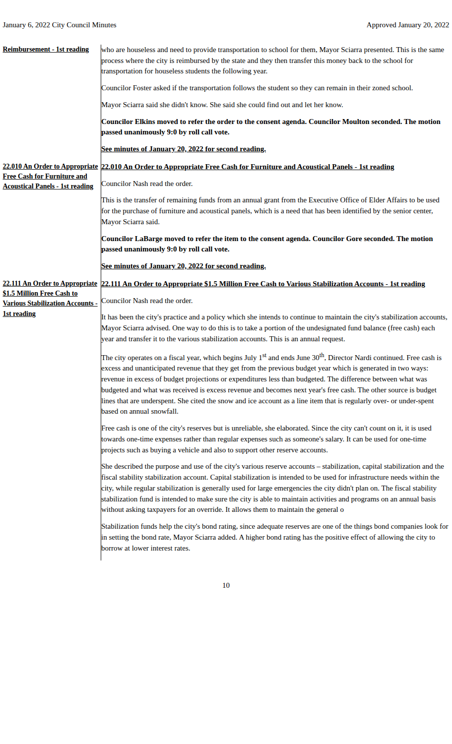January 6, 2022 City Council Minutes Approved January 20, 2022
| Reimbursement - 1st reading | who are houseless and need to provide transportation to school for them, Mayor Sciarra presented. This is the same process where the city is reimbursed by the state and they then transfer this money back to the school for transportation for houseless students the following year. Councilor Foster asked if the transportation follows the student so they can remain in their zoned school. Mayor Sciarra said she didn't know. She said she could find out and let her know. Councilor Elkins moved to refer the order to the consent agenda. Councilor Moulton seconded. The motion passed unanimously 9:0 by roll call vote. See minutes of January 20, 2022 for second reading. |
| 22.010 An Order to Appropriate Free Cash for Furniture and Acoustical Panels - 1st reading | 22.010 An Order to Appropriate Free Cash for Furniture and Acoustical Panels - 1st reading Councilor Nash read the order. This is the transfer of remaining funds from an annual grant from the Executive Office of Elder Affairs to be used for the purchase of furniture and acoustical panels, which is a need that has been identified by the senior center, Mayor Sciarra said. Councilor LaBarge moved to refer the item to the consent agenda. Councilor Gore seconded. The motion passed unanimously 9:0 by roll call vote. See minutes of January 20, 2022 for second reading. |
| 22.111 An Order to Appropriate $1.5 Million Free Cash to Various Stabilization Accounts - 1st reading | 22.111 An Order to Appropriate $1.5 Million Free Cash to Various Stabilization Accounts - 1st reading Councilor Nash read the order. It has been the city's practice and a policy which she intends to continue to maintain the city's stabilization accounts, Mayor Sciarra advised. One way to do this is to take a portion of the undesignated fund balance (free cash) each year and transfer it to the various stabilization accounts. This is an annual request. The city operates on a fiscal year, which begins July 1 st and ends June 30 th , Director Nardi continued. Free cash is excess and unanticipated revenue that they get from the previous budget year which is generated in two ways: revenue in excess of budget projections or expenditures less than budgeted. The difference between what was budgeted and what was received is excess revenue and becomes next year's free cash. The other source is budget lines that are underspent. She cited the snow and ice account as a line item that is regularly over- or under-spent based on annual snowfall. Free cash is one of the city's reserves but is unreliable, she elaborated. Since the city can't count on it, it is used towards one-time expenses rather than regular expenses such as someone's salary. It can be used for one-time projects such as buying a vehicle and also to support other reserve accounts. She described the purpose and use of the city's various reserve accounts – stabilization, capital stabilization and the fiscal stability stabilization account. Capital stabilization is intended to be used for infrastructure needs within the city, while regular stabilization is generally used for large emergencies the city didn't plan on. The fiscal stability stabilization fund is intended to make sure the city is able to maintain activities and programs on an annual basis without asking taxpayers for an override. It allows them to maintain the general o Stabilization funds help the city's bond rating, since adequate reserves are one of the things bond companies look for in setting the bond rate, Mayor Sciarra added. A higher bond rating has the positive effect of allowing the city to borrow at lower interest rates. |
10